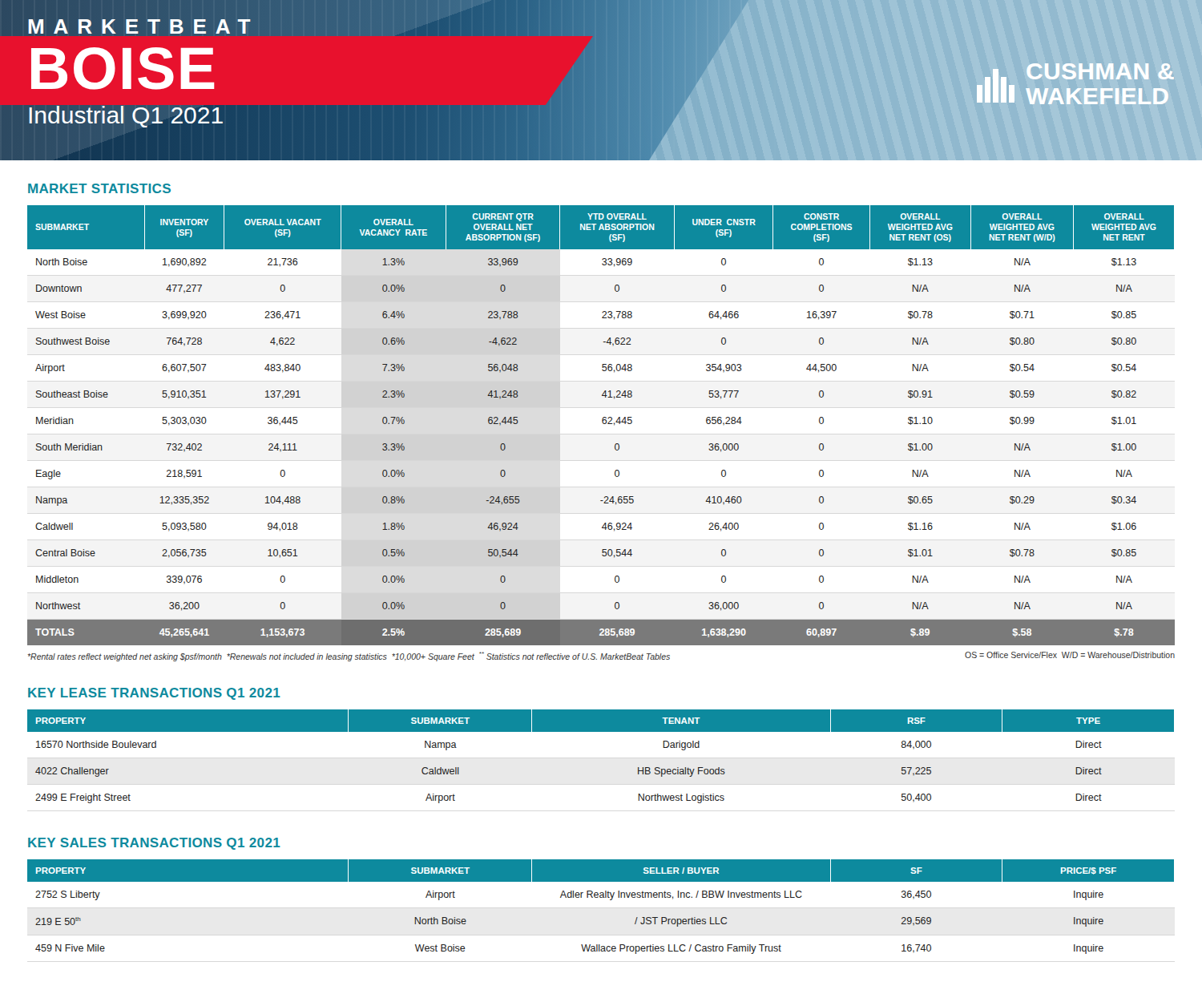MARKETBEAT
BOISE
Industrial Q1 2021
CUSHMAN &
WAKEFIELD
MARKET STATISTICS
| SUBMARKET | INVENTORY (SF) | OVERALL VACANT (SF) | OVERALL VACANCY RATE | CURRENT QTR OVERALL NET ABSORPTION (SF) | YTD OVERALL NET ABSORPTION (SF) | UNDER CNSTR (SF) | CONSTR COMPLETIONS (SF) | OVERALL WEIGHTED AVG NET RENT (OS) | OVERALL WEIGHTED AVG NET RENT (W/D) | OVERALL WEIGHTED AVG NET RENT |
| --- | --- | --- | --- | --- | --- | --- | --- | --- | --- | --- |
| North Boise | 1,690,892 | 21,736 | 1.3% | 33,969 | 33,969 | 0 | 0 | $1.13 | N/A | $1.13 |
| Downtown | 477,277 | 0 | 0.0% | 0 | 0 | 0 | 0 | N/A | N/A | N/A |
| West Boise | 3,699,920 | 236,471 | 6.4% | 23,788 | 23,788 | 64,466 | 16,397 | $0.78 | $0.71 | $0.85 |
| Southwest Boise | 764,728 | 4,622 | 0.6% | -4,622 | -4,622 | 0 | 0 | N/A | $0.80 | $0.80 |
| Airport | 6,607,507 | 483,840 | 7.3% | 56,048 | 56,048 | 354,903 | 44,500 | N/A | $0.54 | $0.54 |
| Southeast Boise | 5,910,351 | 137,291 | 2.3% | 41,248 | 41,248 | 53,777 | 0 | $0.91 | $0.59 | $0.82 |
| Meridian | 5,303,030 | 36,445 | 0.7% | 62,445 | 62,445 | 656,284 | 0 | $1.10 | $0.99 | $1.01 |
| South Meridian | 732,402 | 24,111 | 3.3% | 0 | 0 | 36,000 | 0 | $1.00 | N/A | $1.00 |
| Eagle | 218,591 | 0 | 0.0% | 0 | 0 | 0 | 0 | N/A | N/A | N/A |
| Nampa | 12,335,352 | 104,488 | 0.8% | -24,655 | -24,655 | 410,460 | 0 | $0.65 | $0.29 | $0.34 |
| Caldwell | 5,093,580 | 94,018 | 1.8% | 46,924 | 46,924 | 26,400 | 0 | $1.16 | N/A | $1.06 |
| Central Boise | 2,056,735 | 10,651 | 0.5% | 50,544 | 50,544 | 0 | 0 | $1.01 | $0.78 | $0.85 |
| Middleton | 339,076 | 0 | 0.0% | 0 | 0 | 0 | 0 | N/A | N/A | N/A |
| Northwest | 36,200 | 0 | 0.0% | 0 | 0 | 36,000 | 0 | N/A | N/A | N/A |
| TOTALS | 45,265,641 | 1,153,673 | 2.5% | 285,689 | 285,689 | 1,638,290 | 60,897 | $.89 | $.58 | $.78 |
*Rental rates reflect weighted net asking $psf/month *Renewals not included in leasing statistics *10,000+ Square Feet ** Statistics not reflective of U.S. MarketBeat Tables OS = Office Service/Flex W/D = Warehouse/Distribution
KEY LEASE TRANSACTIONS Q1 2021
| PROPERTY | SUBMARKET | TENANT | RSF | TYPE |
| --- | --- | --- | --- | --- |
| 16570 Northside Boulevard | Nampa | Darigold | 84,000 | Direct |
| 4022 Challenger | Caldwell | HB Specialty Foods | 57,225 | Direct |
| 2499 E Freight Street | Airport | Northwest Logistics | 50,400 | Direct |
KEY SALES TRANSACTIONS Q1 2021
| PROPERTY | SUBMARKET | SELLER / BUYER | SF | PRICE/$ PSF |
| --- | --- | --- | --- | --- |
| 2752 S Liberty | Airport | Adler Realty Investments, Inc. / BBW Investments LLC | 36,450 | Inquire |
| 219 E 50 th | North Boise | / JST Properties LLC | 29,569 | Inquire |
| 459 N Five Mile | West Boise | Wallace Properties LLC / Castro Family Trust | 16,740 | Inquire |